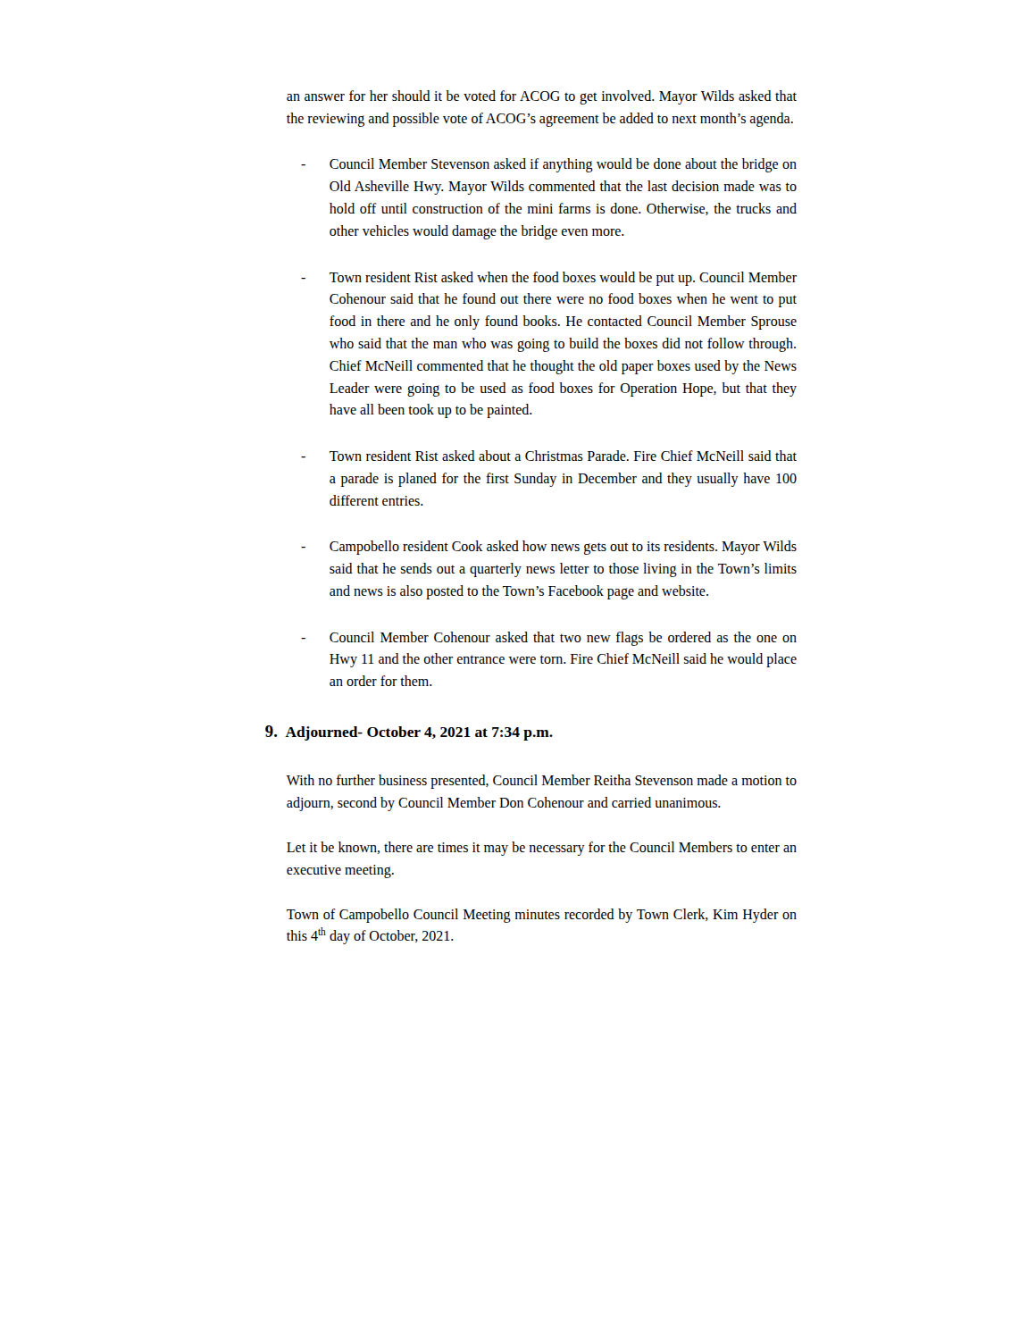an answer for her should it be voted for ACOG to get involved. Mayor Wilds asked that the reviewing and possible vote of ACOG’s agreement be added to next month’s agenda.
Council Member Stevenson asked if anything would be done about the bridge on Old Asheville Hwy. Mayor Wilds commented that the last decision made was to hold off until construction of the mini farms is done. Otherwise, the trucks and other vehicles would damage the bridge even more.
Town resident Rist asked when the food boxes would be put up. Council Member Cohenour said that he found out there were no food boxes when he went to put food in there and he only found books. He contacted Council Member Sprouse who said that the man who was going to build the boxes did not follow through. Chief McNeill commented that he thought the old paper boxes used by the News Leader were going to be used as food boxes for Operation Hope, but that they have all been took up to be painted.
Town resident Rist asked about a Christmas Parade. Fire Chief McNeill said that a parade is planed for the first Sunday in December and they usually have 100 different entries.
Campobello resident Cook asked how news gets out to its residents. Mayor Wilds said that he sends out a quarterly news letter to those living in the Town’s limits and news is also posted to the Town’s Facebook page and website.
Council Member Cohenour asked that two new flags be ordered as the one on Hwy 11 and the other entrance were torn. Fire Chief McNeill said he would place an order for them.
9. Adjourned- October 4, 2021 at 7:34 p.m.
With no further business presented, Council Member Reitha Stevenson made a motion to adjourn, second by Council Member Don Cohenour and carried unanimous.
Let it be known, there are times it may be necessary for the Council Members to enter an executive meeting.
Town of Campobello Council Meeting minutes recorded by Town Clerk, Kim Hyder on this 4th day of October, 2021.